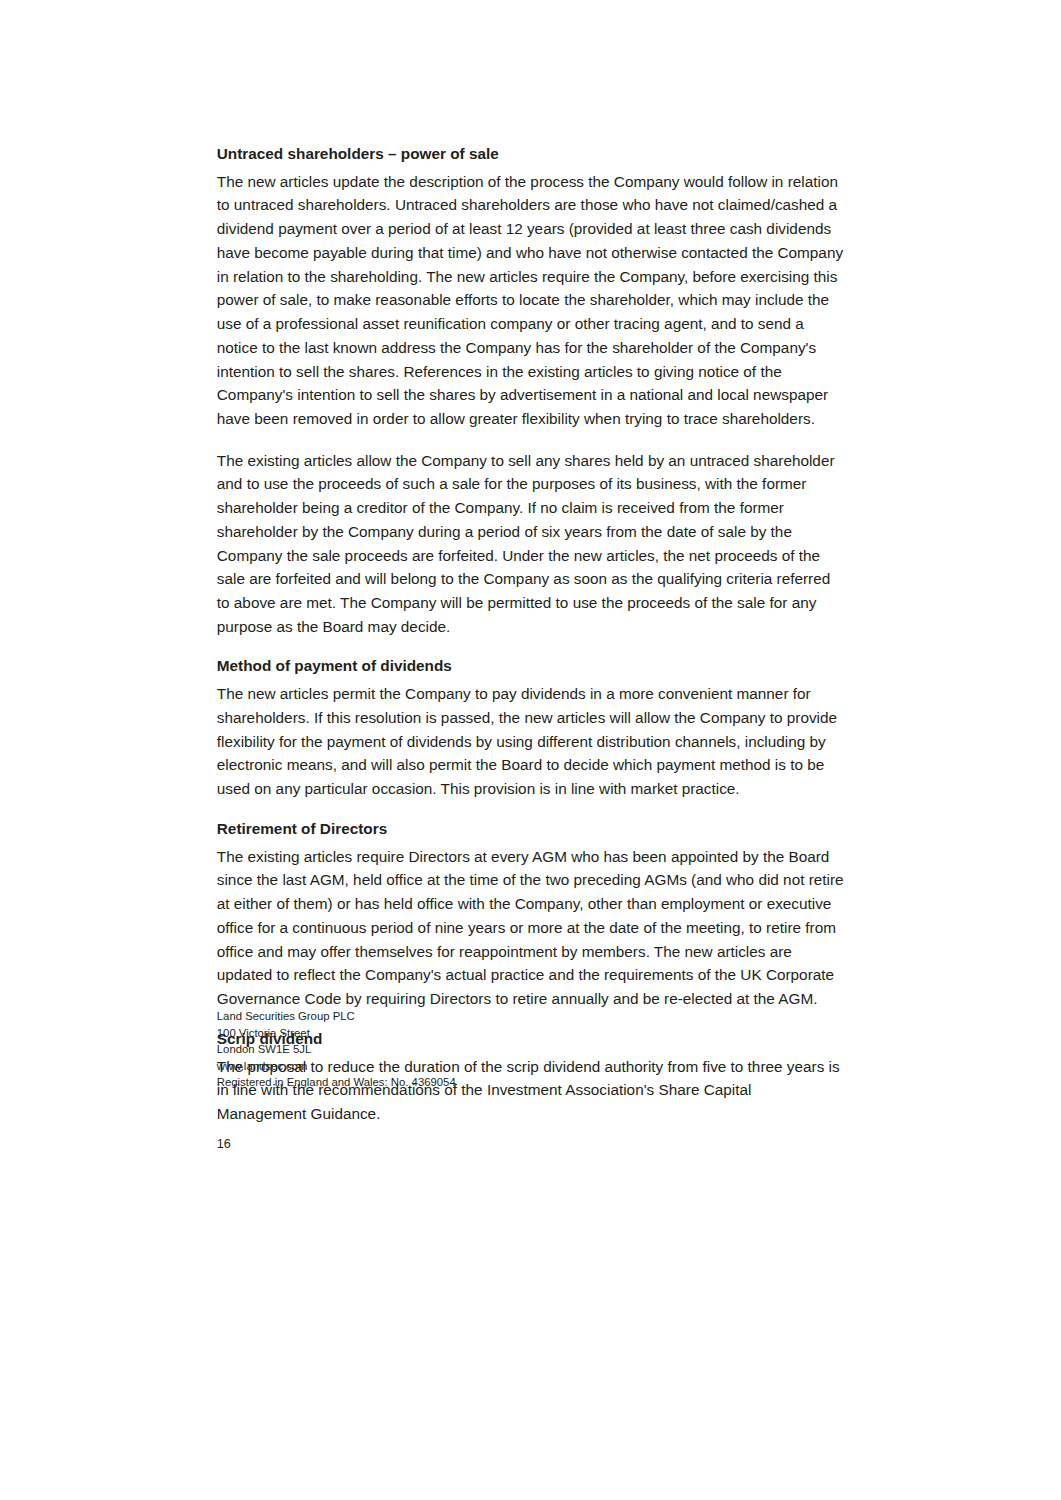Untraced shareholders – power of sale
The new articles update the description of the process the Company would follow in relation to untraced shareholders. Untraced shareholders are those who have not claimed/cashed a dividend payment over a period of at least 12 years (provided at least three cash dividends have become payable during that time) and who have not otherwise contacted the Company in relation to the shareholding. The new articles require the Company, before exercising this power of sale, to make reasonable efforts to locate the shareholder, which may include the use of a professional asset reunification company or other tracing agent, and to send a notice to the last known address the Company has for the shareholder of the Company's intention to sell the shares. References in the existing articles to giving notice of the Company's intention to sell the shares by advertisement in a national and local newspaper have been removed in order to allow greater flexibility when trying to trace shareholders.
The existing articles allow the Company to sell any shares held by an untraced shareholder and to use the proceeds of such a sale for the purposes of its business, with the former shareholder being a creditor of the Company. If no claim is received from the former shareholder by the Company during a period of six years from the date of sale by the Company the sale proceeds are forfeited. Under the new articles, the net proceeds of the sale are forfeited and will belong to the Company as soon as the qualifying criteria referred to above are met. The Company will be permitted to use the proceeds of the sale for any purpose as the Board may decide.
Method of payment of dividends
The new articles permit the Company to pay dividends in a more convenient manner for shareholders. If this resolution is passed, the new articles will allow the Company to provide flexibility for the payment of dividends by using different distribution channels, including by electronic means, and will also permit the Board to decide which payment method is to be used on any particular occasion. This provision is in line with market practice.
Retirement of Directors
The existing articles require Directors at every AGM who has been appointed by the Board since the last AGM, held office at the time of the two preceding AGMs (and who did not retire at either of them) or has held office with the Company, other than employment or executive office for a continuous period of nine years or more at the date of the meeting, to retire from office and may offer themselves for reappointment by members. The new articles are updated to reflect the Company's actual practice and the requirements of the UK Corporate Governance Code by requiring Directors to retire annually and be re-elected at the AGM.
Scrip dividend
The proposal to reduce the duration of the scrip dividend authority from five to three years is in line with the recommendations of the Investment Association's Share Capital Management Guidance.
Land Securities Group PLC
100 Victoria Street
London SW1E 5JL
www.landsec.com
Registered in England and Wales: No. 4369054
16